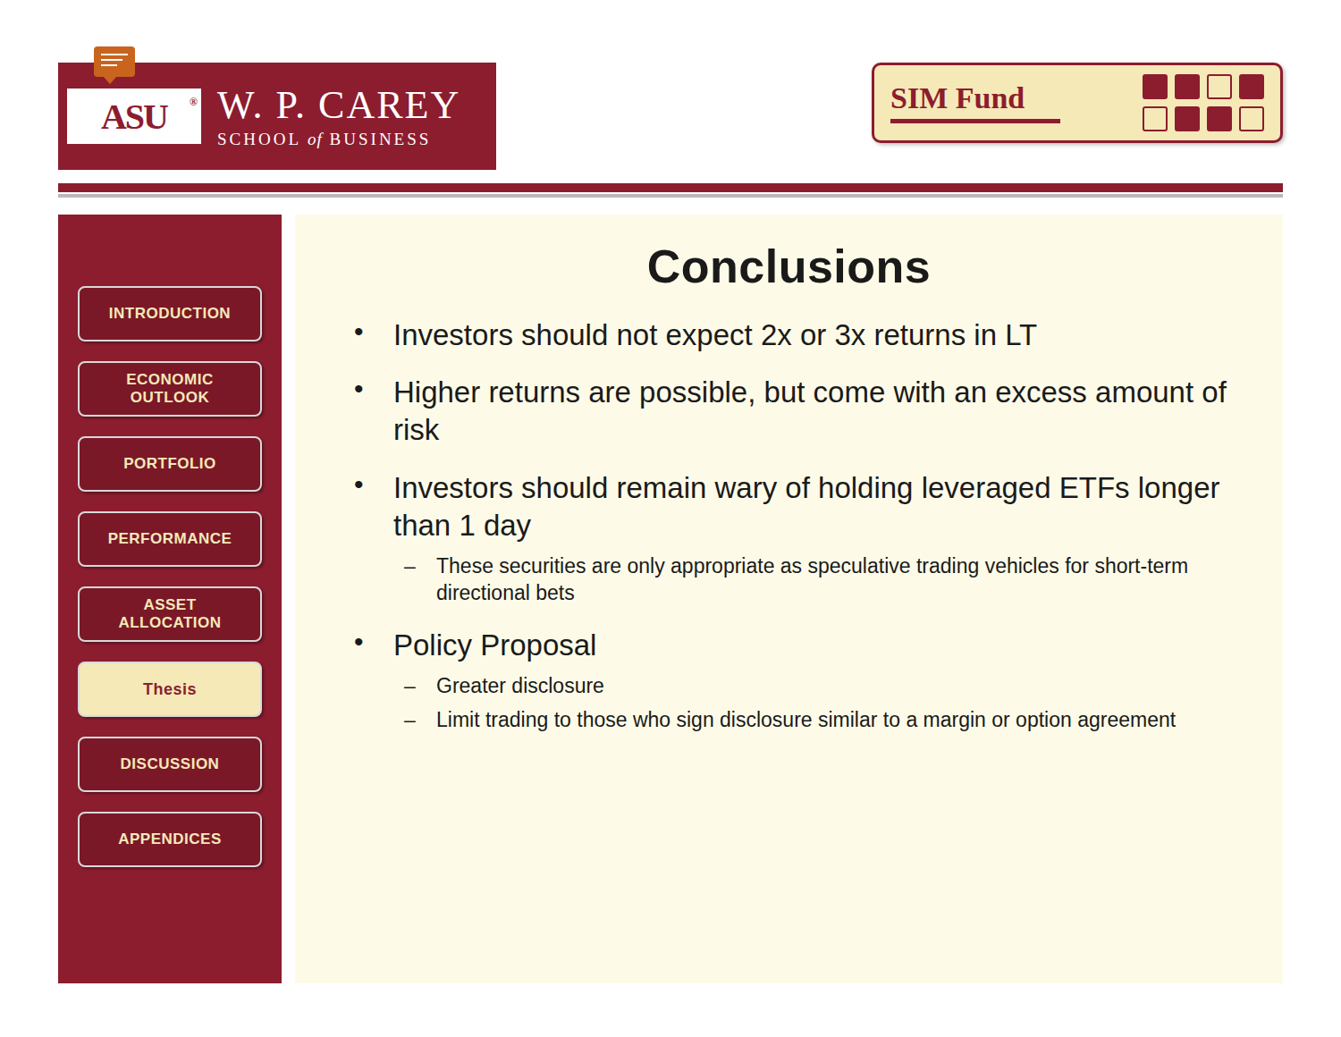ASU®
W. P. CAREY
SCHOOL of BUSINESS
SIM Fund
INTRODUCTION ECONOMIC
OUTLOOK PORTFOLIO PERFORMANCE ASSET
ALLOCATION Thesis DISCUSSION APPENDICES
Conclusions
Investors should not expect 2x or 3x returns in LT
Higher returns are possible, but come with an excess amount of risk
Investors should remain wary of holding leveraged ETFs longer than 1 day
These securities are only appropriate as speculative trading vehicles for short-term directional bets
Policy Proposal
Greater disclosure
Limit trading to those who sign disclosure similar to a margin or option agreement